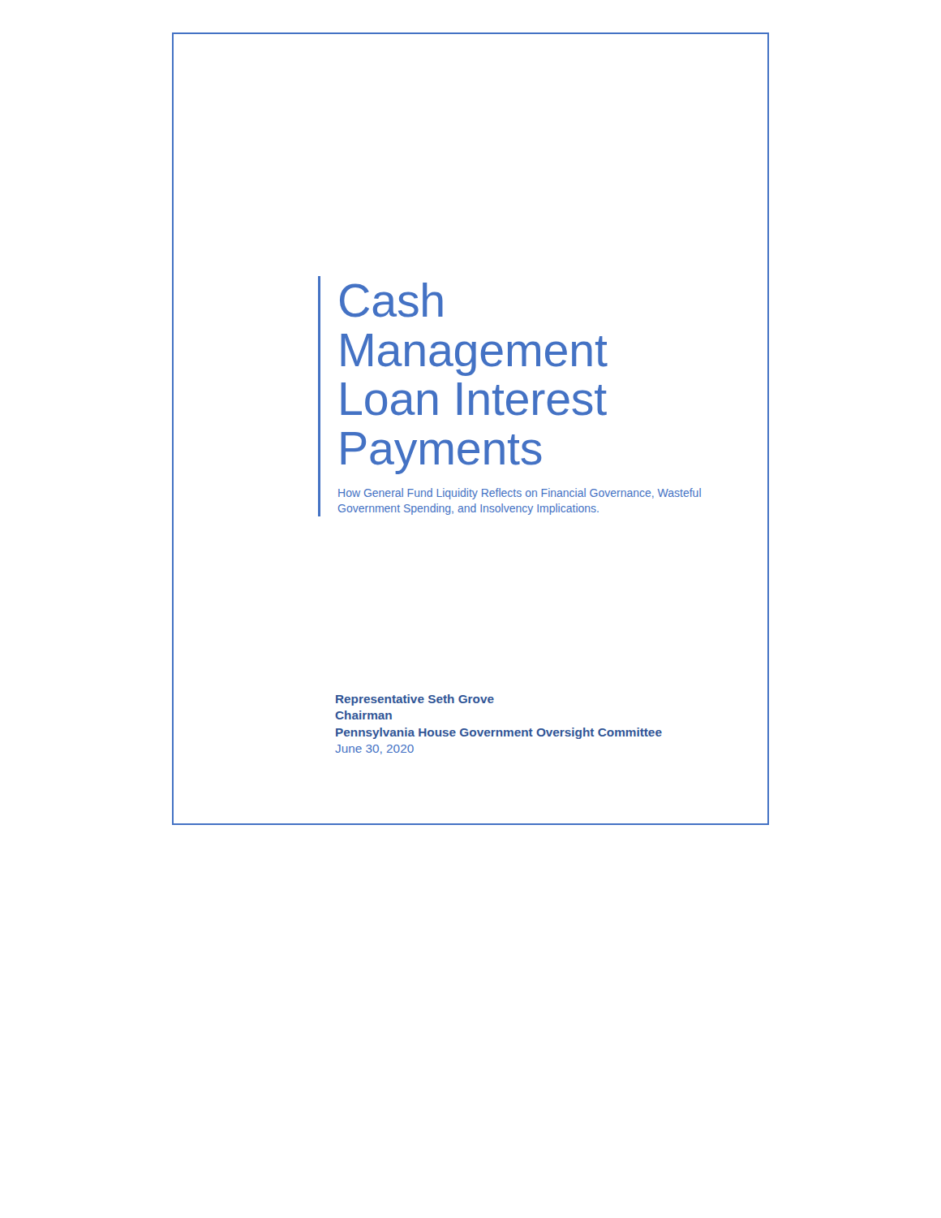Cash Management Loan Interest Payments
How General Fund Liquidity Reflects on Financial Governance, Wasteful Government Spending, and Insolvency Implications.
Representative Seth Grove
Chairman
Pennsylvania House Government Oversight Committee
June 30, 2020